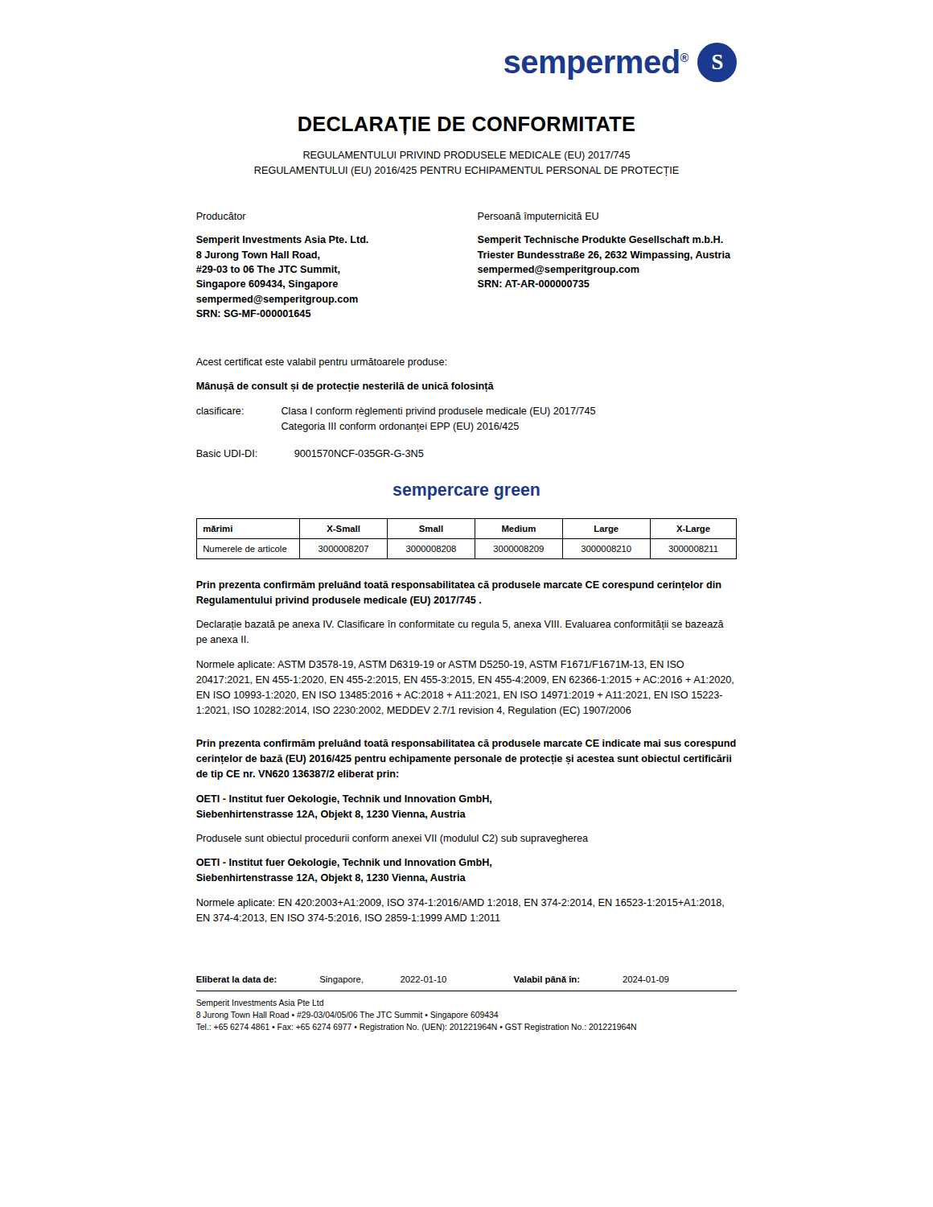sempermed®S
DECLARAȚIE DE CONFORMITATE
REGULAMENTULUI PRIVIND PRODUSELE MEDICALE (EU) 2017/745
REGULAMENTULUI (EU) 2016/425 PENTRU ECHIPAMENTUL PERSONAL DE PROTECȚIE
Producător
Semperit Investments Asia Pte. Ltd.
8 Jurong Town Hall Road,
#29-03 to 06 The JTC Summit,
Singapore 609434, Singapore
sempermed@semperitgroup.com
SRN: SG-MF-000001645
Persoană împuternicită EU
Semperit Technische Produkte Gesellschaft m.b.H.
Triester Bundesstraße 26, 2632 Wimpassing, Austria
sempermed@semperitgroup.com
SRN: AT-AR-000000735
Acest certificat este valabil pentru următoarele produse:
Mânușă de consult și de protecție nesterilă de unică folosință
clasificare:
Clasa I conform règlementi privind produsele medicale (EU) 2017/745
Categoria III conform ordonanței EPP (EU) 2016/425
Basic UDI-DI:9001570NCF-035GR-G-3N5
sempercare green
| mărimi | X-Small | Small | Medium | Large | X-Large |
| --- | --- | --- | --- | --- | --- |
| Numerele de articole | 3000008207 | 3000008208 | 3000008209 | 3000008210 | 3000008211 |
Prin prezenta confirmăm preluând toată responsabilitatea că produsele marcate CE corespund cerințelor din Regulamentului privind produsele medicale (EU) 2017/745 .
Declarație bazată pe anexa IV. Clasificare în conformitate cu regula 5, anexa VIII. Evaluarea conformității se bazează pe anexa II.
Normele aplicate: ASTM D3578-19, ASTM D6319-19 or ASTM D5250-19, ASTM F1671/F1671M-13, EN ISO 20417:2021, EN 455-1:2020, EN 455-2:2015, EN 455-3:2015, EN 455-4:2009, EN 62366-1:2015 + AC:2016 + A1:2020, EN ISO 10993-1:2020, EN ISO 13485:2016 + AC:2018 + A11:2021, EN ISO 14971:2019 + A11:2021, EN ISO 15223-1:2021, ISO 10282:2014, ISO 2230:2002, MEDDEV 2.7/1 revision 4, Regulation (EC) 1907/2006
Prin prezenta confirmăm preluând toată responsabilitatea că produsele marcate CE indicate mai sus corespund cerințelor de bază (EU) 2016/425 pentru echipamente personale de protecție și acestea sunt obiectul certificării de tip CE nr. VN620 136387/2 eliberat prin:
OETI - Institut fuer Oekologie, Technik und Innovation GmbH,
Siebenhirtenstrasse 12A, Objekt 8, 1230 Vienna, Austria
Produsele sunt obiectul procedurii conform anexei VII (modulul C2) sub supravegherea
OETI - Institut fuer Oekologie, Technik und Innovation GmbH,
Siebenhirtenstrasse 12A, Objekt 8, 1230 Vienna, Austria
Normele aplicate: EN 420:2003+A1:2009, ISO 374-1:2016/AMD 1:2018, EN 374-2:2014, EN 16523-1:2015+A1:2018, EN 374-4:2013, EN ISO 374-5:2016, ISO 2859-1:1999 AMD 1:2011
Eliberat la data de: Singapore, 2022-01-10 Valabil până în: 2024-01-09
Semperit Investments Asia Pte Ltd
8 Jurong Town Hall Road • #29-03/04/05/06 The JTC Summit • Singapore 609434
Tel.: +65 6274 4861 • Fax: +65 6274 6977 • Registration No. (UEN): 201221964N • GST Registration No.: 201221964N